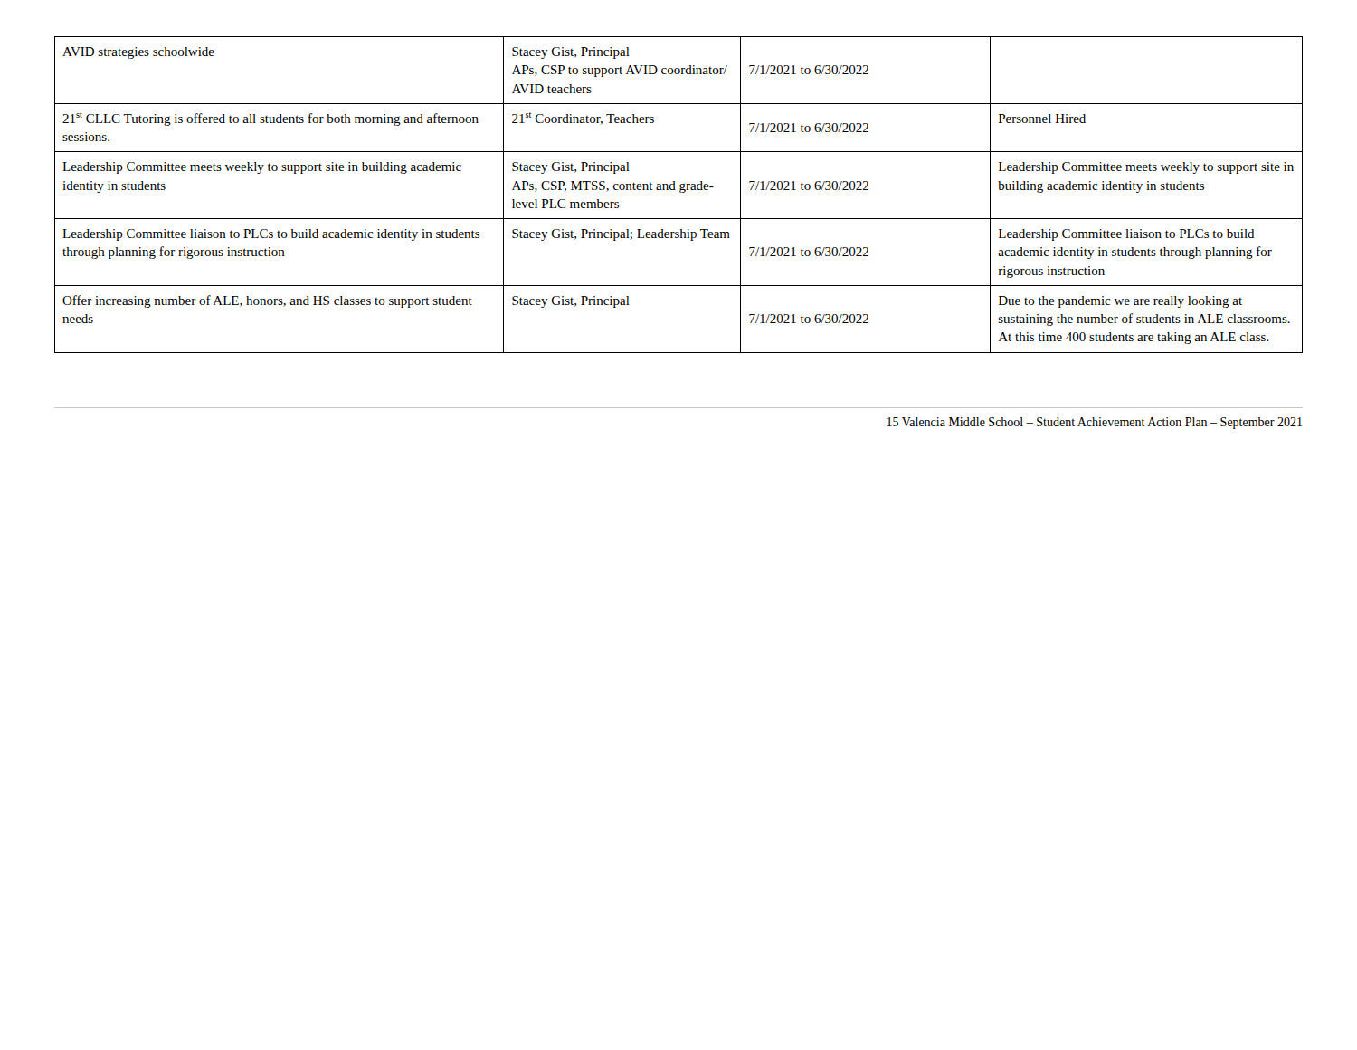| AVID strategies schoolwide | Stacey Gist, Principal APs, CSP to support AVID coordinator/ AVID teachers | 7/1/2021 to 6/30/2022 | |
| 21 st CLLC Tutoring is offered to all students for both morning and afternoon sessions. | 21 st Coordinator, Teachers | 7/1/2021 to 6/30/2022 | Personnel Hired |
| Leadership Committee meets weekly to support site in building academic identity in students | Stacey Gist, Principal APs, CSP, MTSS, content and grade-level PLC members | 7/1/2021 to 6/30/2022 | Leadership Committee meets weekly to support site in building academic identity in students |
| Leadership Committee liaison to PLCs to build academic identity in students through planning for rigorous instruction | Stacey Gist, Principal; Leadership Team | 7/1/2021 to 6/30/2022 | Leadership Committee liaison to PLCs to build academic identity in students through planning for rigorous instruction |
| Offer increasing number of ALE, honors, and HS classes to support student needs | Stacey Gist, Principal | 7/1/2021 to 6/30/2022 | Due to the pandemic we are really looking at sustaining the number of students in ALE classrooms. At this time 400 students are taking an ALE class. |
15 Valencia Middle School – Student Achievement Action Plan – September 2021